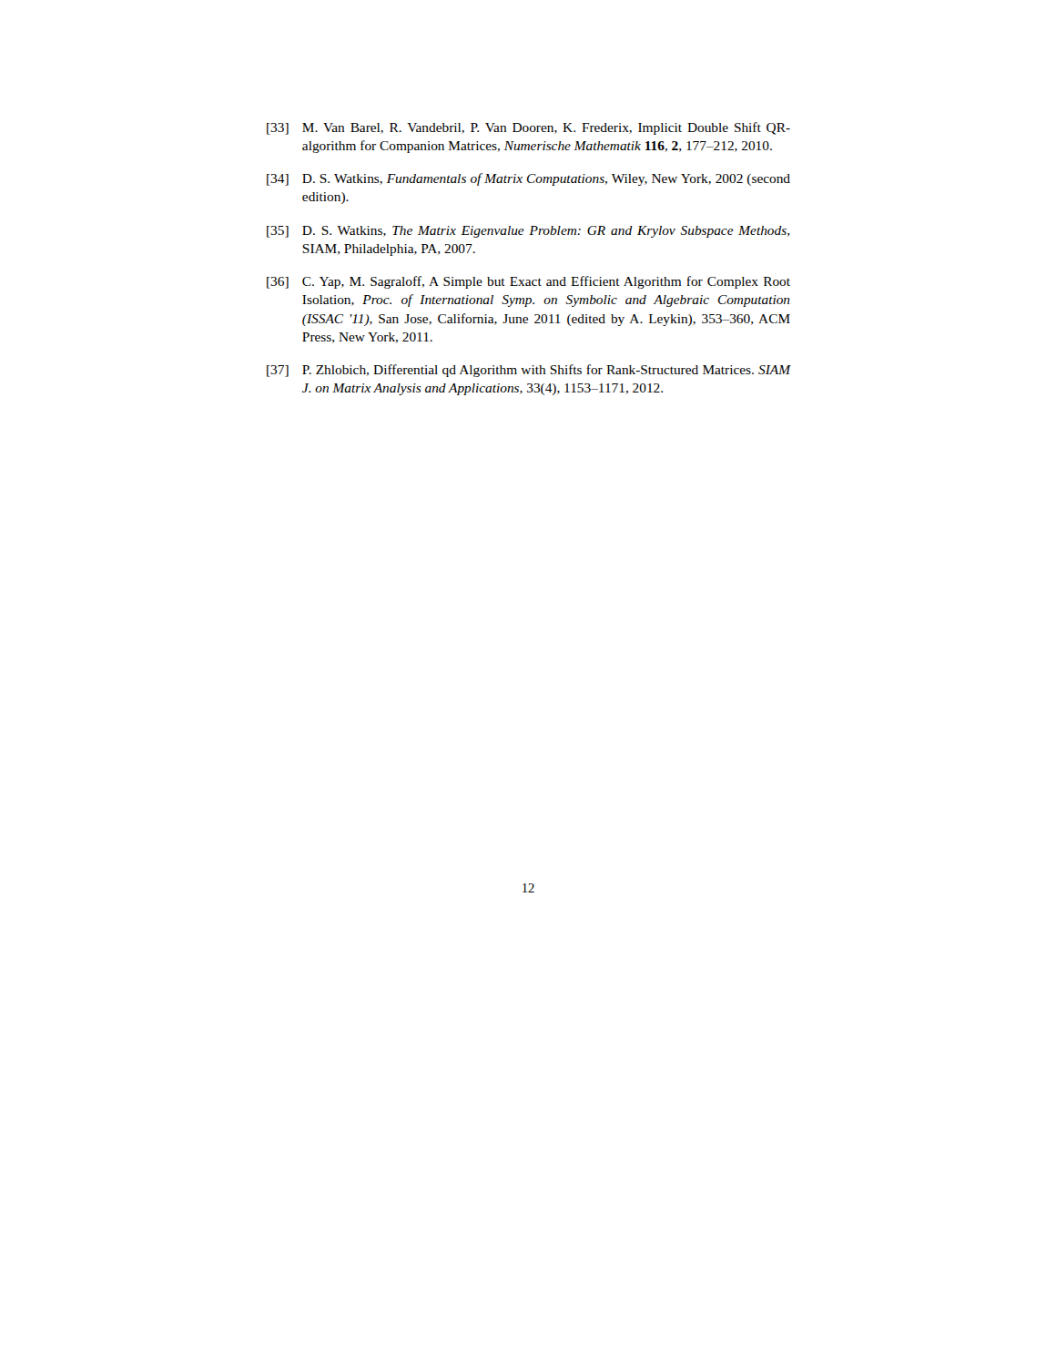[33] M. Van Barel, R. Vandebril, P. Van Dooren, K. Frederix, Implicit Double Shift QR-algorithm for Companion Matrices, Numerische Mathematik 116, 2, 177–212, 2010.
[34] D. S. Watkins, Fundamentals of Matrix Computations, Wiley, New York, 2002 (second edition).
[35] D. S. Watkins, The Matrix Eigenvalue Problem: GR and Krylov Subspace Methods, SIAM, Philadelphia, PA, 2007.
[36] C. Yap, M. Sagraloff, A Simple but Exact and Efficient Algorithm for Complex Root Isolation, Proc. of International Symp. on Symbolic and Algebraic Computation (ISSAC '11), San Jose, California, June 2011 (edited by A. Leykin), 353–360, ACM Press, New York, 2011.
[37] P. Zhlobich, Differential qd Algorithm with Shifts for Rank-Structured Matrices. SIAM J. on Matrix Analysis and Applications, 33(4), 1153–1171, 2012.
12